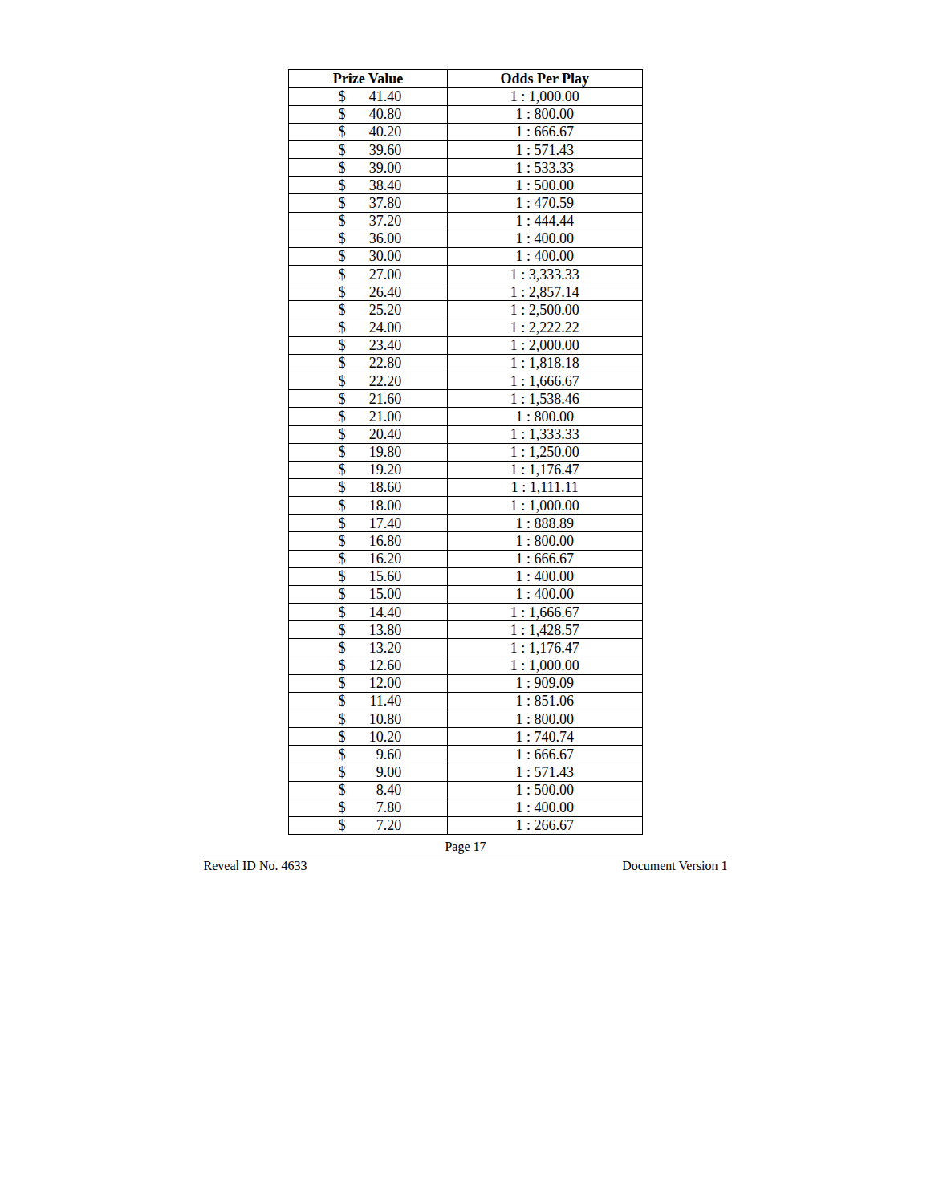| Prize Value | Odds Per Play |
| --- | --- |
| $ 41.40 | 1 : 1,000.00 |
| $ 40.80 | 1 : 800.00 |
| $ 40.20 | 1 : 666.67 |
| $ 39.60 | 1 : 571.43 |
| $ 39.00 | 1 : 533.33 |
| $ 38.40 | 1 : 500.00 |
| $ 37.80 | 1 : 470.59 |
| $ 37.20 | 1 : 444.44 |
| $ 36.00 | 1 : 400.00 |
| $ 30.00 | 1 : 400.00 |
| $ 27.00 | 1 : 3,333.33 |
| $ 26.40 | 1 : 2,857.14 |
| $ 25.20 | 1 : 2,500.00 |
| $ 24.00 | 1 : 2,222.22 |
| $ 23.40 | 1 : 2,000.00 |
| $ 22.80 | 1 : 1,818.18 |
| $ 22.20 | 1 : 1,666.67 |
| $ 21.60 | 1 : 1,538.46 |
| $ 21.00 | 1 : 800.00 |
| $ 20.40 | 1 : 1,333.33 |
| $ 19.80 | 1 : 1,250.00 |
| $ 19.20 | 1 : 1,176.47 |
| $ 18.60 | 1 : 1,111.11 |
| $ 18.00 | 1 : 1,000.00 |
| $ 17.40 | 1 : 888.89 |
| $ 16.80 | 1 : 800.00 |
| $ 16.20 | 1 : 666.67 |
| $ 15.60 | 1 : 400.00 |
| $ 15.00 | 1 : 400.00 |
| $ 14.40 | 1 : 1,666.67 |
| $ 13.80 | 1 : 1,428.57 |
| $ 13.20 | 1 : 1,176.47 |
| $ 12.60 | 1 : 1,000.00 |
| $ 12.00 | 1 : 909.09 |
| $ 11.40 | 1 : 851.06 |
| $ 10.80 | 1 : 800.00 |
| $ 10.20 | 1 : 740.74 |
| $ 9.60 | 1 : 666.67 |
| $ 9.00 | 1 : 571.43 |
| $ 8.40 | 1 : 500.00 |
| $ 7.80 | 1 : 400.00 |
| $ 7.20 | 1 : 266.67 |
Page 17
Reveal ID No. 4633 Document Version 1